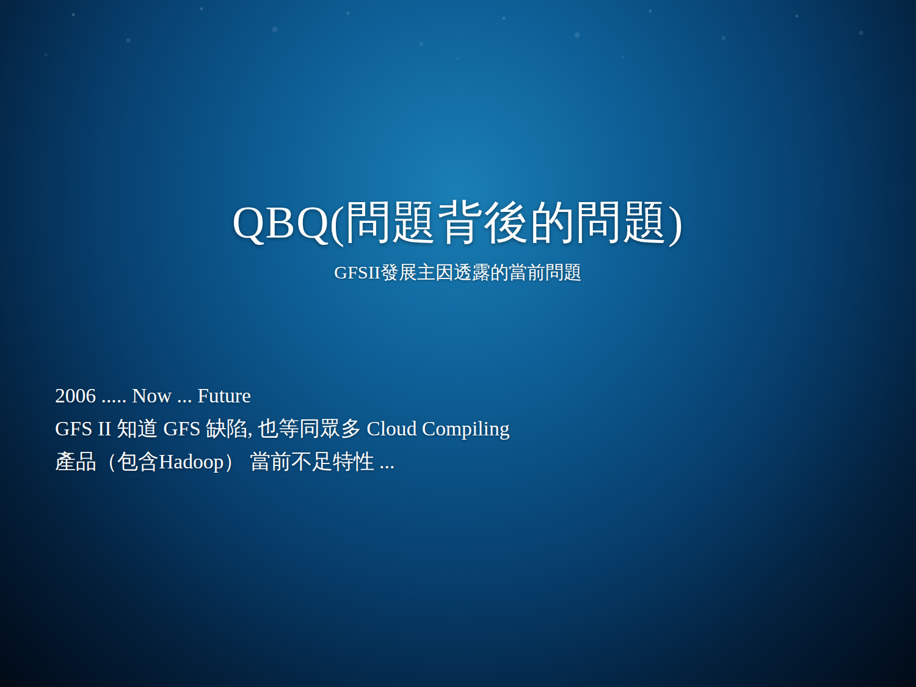QBQ(問題背後的問題)
GFSII發展主因透露的當前問題
2006 ..... Now ... Future
GFS II 知道 GFS 缺陷, 也等同眾多 Cloud Compiling
產品（包含Hadoop） 當前不足特性 ...